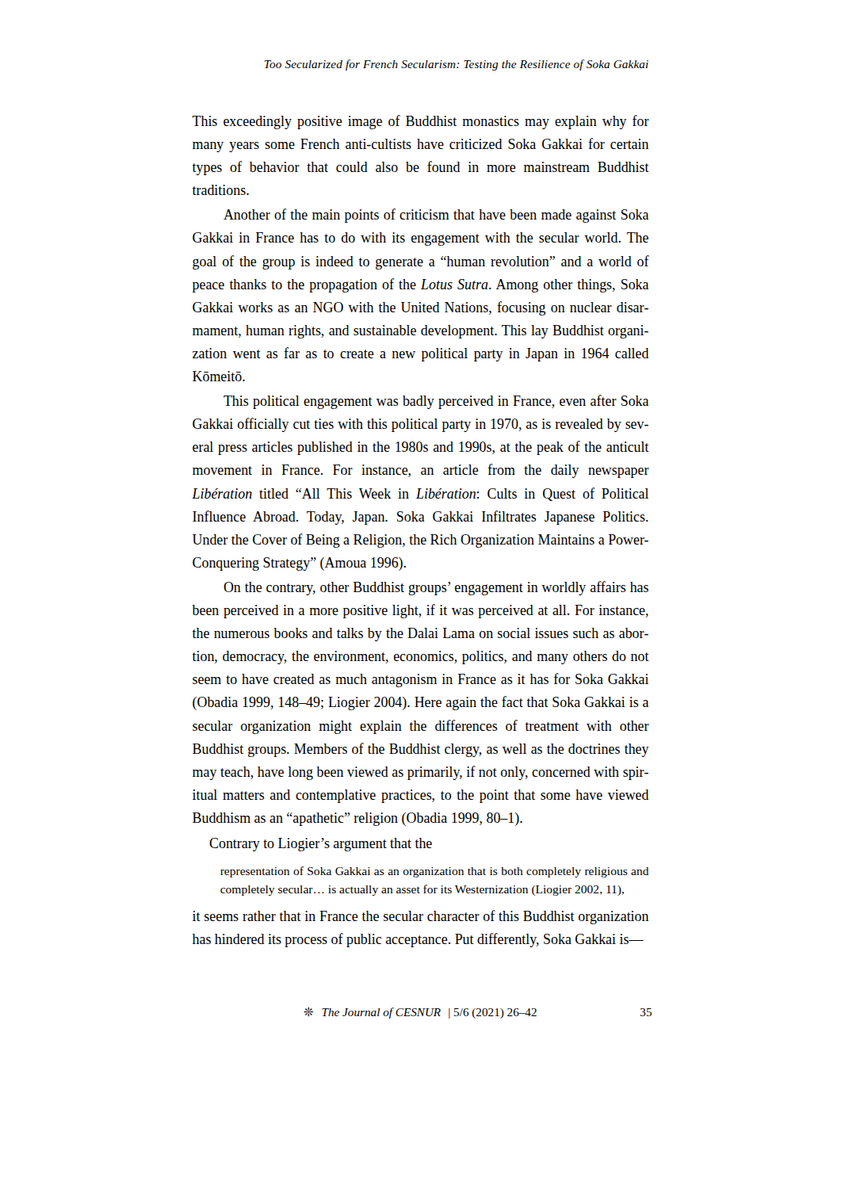Too Secularized for French Secularism: Testing the Resilience of Soka Gakkai
This exceedingly positive image of Buddhist monastics may explain why for many years some French anti-cultists have criticized Soka Gakkai for certain types of behavior that could also be found in more mainstream Buddhist traditions.
Another of the main points of criticism that have been made against Soka Gakkai in France has to do with its engagement with the secular world. The goal of the group is indeed to generate a “human revolution” and a world of peace thanks to the propagation of the Lotus Sutra. Among other things, Soka Gakkai works as an NGO with the United Nations, focusing on nuclear disarmament, human rights, and sustainable development. This lay Buddhist organization went as far as to create a new political party in Japan in 1964 called Kōmeitō.
This political engagement was badly perceived in France, even after Soka Gakkai officially cut ties with this political party in 1970, as is revealed by several press articles published in the 1980s and 1990s, at the peak of the anticult movement in France. For instance, an article from the daily newspaper Libération titled “All This Week in Libération: Cults in Quest of Political Influence Abroad. Today, Japan. Soka Gakkai Infiltrates Japanese Politics. Under the Cover of Being a Religion, the Rich Organization Maintains a Power-Conquering Strategy” (Amoua 1996).
On the contrary, other Buddhist groups’ engagement in worldly affairs has been perceived in a more positive light, if it was perceived at all. For instance, the numerous books and talks by the Dalai Lama on social issues such as abortion, democracy, the environment, economics, politics, and many others do not seem to have created as much antagonism in France as it has for Soka Gakkai (Obadia 1999, 148–49; Liogier 2004). Here again the fact that Soka Gakkai is a secular organization might explain the differences of treatment with other Buddhist groups. Members of the Buddhist clergy, as well as the doctrines they may teach, have long been viewed as primarily, if not only, concerned with spiritual matters and contemplative practices, to the point that some have viewed Buddhism as an “apathetic” religion (Obadia 1999, 80–1).
Contrary to Liogier’s argument that the
representation of Soka Gakkai as an organization that is both completely religious and completely secular… is actually an asset for its Westernization (Liogier 2002, 11),
it seems rather that in France the secular character of this Buddhist organization has hindered its process of public acceptance. Put differently, Soka Gakkai is—
❊ The Journal of CESNUR | 5/6 (2021) 26–42 35